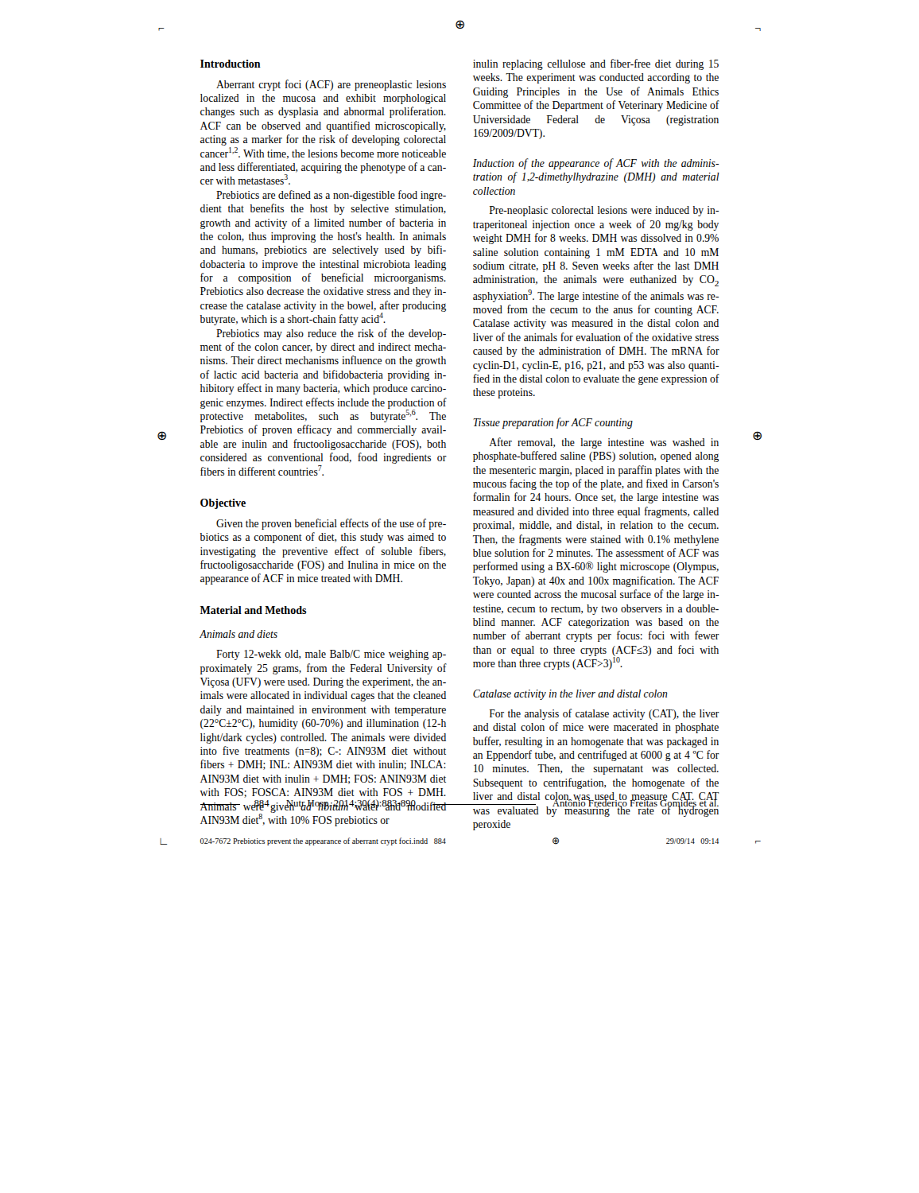⌐
¬
∟
⌐
⊕
⊕
⊕
Introduction
Aberrant crypt foci (ACF) are preneoplastic lesions localized in the mucosa and exhibit morphological changes such as dysplasia and abnormal proliferation. ACF can be observed and quantified microscopically, acting as a marker for the risk of developing colorectal cancer1,2. With time, the lesions become more noticeable and less differentiated, acquiring the phenotype of a cancer with metastases3.
Prebiotics are defined as a non-digestible food ingredient that benefits the host by selective stimulation, growth and activity of a limited number of bacteria in the colon, thus improving the host's health. In animals and humans, prebiotics are selectively used by bifidobacteria to improve the intestinal microbiota leading for a composition of beneficial microorganisms. Prebiotics also decrease the oxidative stress and they increase the catalase activity in the bowel, after producing butyrate, which is a short-chain fatty acid4.
Prebiotics may also reduce the risk of the development of the colon cancer, by direct and indirect mechanisms. Their direct mechanisms influence on the growth of lactic acid bacteria and bifidobacteria providing inhibitory effect in many bacteria, which produce carcinogenic enzymes. Indirect effects include the production of protective metabolites, such as butyrate5,6. The Prebiotics of proven efficacy and commercially available are inulin and fructooligosaccharide (FOS), both considered as conventional food, food ingredients or fibers in different countries7.
Objective
Given the proven beneficial effects of the use of prebiotics as a component of diet, this study was aimed to investigating the preventive effect of soluble fibers, fructooligosaccharide (FOS) and Inulina in mice on the appearance of ACF in mice treated with DMH.
Material and Methods
Animals and diets
Forty 12-wekk old, male Balb/C mice weighing approximately 25 grams, from the Federal University of Viçosa (UFV) were used. During the experiment, the animals were allocated in individual cages that the cleaned daily and maintained in environment with temperature (22°C±2°C), humidity (60-70%) and illumination (12-h light/dark cycles) controlled. The animals were divided into five treatments (n=8); C-: AIN93M diet without fibers + DMH; INL: AIN93M diet with inulin; INLCA: AIN93M diet with inulin + DMH; FOS: ANIN93M diet with FOS; FOSCA: AIN93M diet with FOS + DMH. Animals were given ad libitum water and modified AIN93M diet8, with 10% FOS prebiotics or
inulin replacing cellulose and fiber-free diet during 15 weeks. The experiment was conducted according to the Guiding Principles in the Use of Animals Ethics Committee of the Department of Veterinary Medicine of Universidade Federal de Viçosa (registration 169/2009/DVT).
Induction of the appearance of ACF with the administration of 1,2-dimethylhydrazine (DMH) and material collection
Pre-neoplasic colorectal lesions were induced by intraperitoneal injection once a week of 20 mg/kg body weight DMH for 8 weeks. DMH was dissolved in 0.9% saline solution containing 1 mM EDTA and 10 mM sodium citrate, pH 8. Seven weeks after the last DMH administration, the animals were euthanized by CO2 asphyxiation9. The large intestine of the animals was removed from the cecum to the anus for counting ACF. Catalase activity was measured in the distal colon and liver of the animals for evaluation of the oxidative stress caused by the administration of DMH. The mRNA for cyclin-D1, cyclin-E, p16, p21, and p53 was also quantified in the distal colon to evaluate the gene expression of these proteins.
Tissue preparation for ACF counting
After removal, the large intestine was washed in phosphate-buffered saline (PBS) solution, opened along the mesenteric margin, placed in paraffin plates with the mucous facing the top of the plate, and fixed in Carson's formalin for 24 hours. Once set, the large intestine was measured and divided into three equal fragments, called proximal, middle, and distal, in relation to the cecum. Then, the fragments were stained with 0.1% methylene blue solution for 2 minutes. The assessment of ACF was performed using a BX-60® light microscope (Olympus, Tokyo, Japan) at 40x and 100x magnification. The ACF were counted across the mucosal surface of the large intestine, cecum to rectum, by two observers in a double-blind manner. ACF categorization was based on the number of aberrant crypts per focus: foci with fewer than or equal to three crypts (ACF≤3) and foci with more than three crypts (ACF>3)10.
Catalase activity in the liver and distal colon
For the analysis of catalase activity (CAT), the liver and distal colon of mice were macerated in phosphate buffer, resulting in an homogenate that was packaged in an Eppendorf tube, and centrifuged at 6000 g at 4 ºC for 10 minutes. Then, the supernatant was collected. Subsequent to centrifugation, the homogenate of the liver and distal colon was used to measure CAT. CAT was evaluated by measuring the rate of hydrogen peroxide
884
Nutr Hosp. 2014;30(4):883-890
Antônio Frederico Freitas Gomides et al.
024-7672 Prebiotics prevent the appearance of aberrant crypt foci.indd 884
⊕
29/09/14 09:14